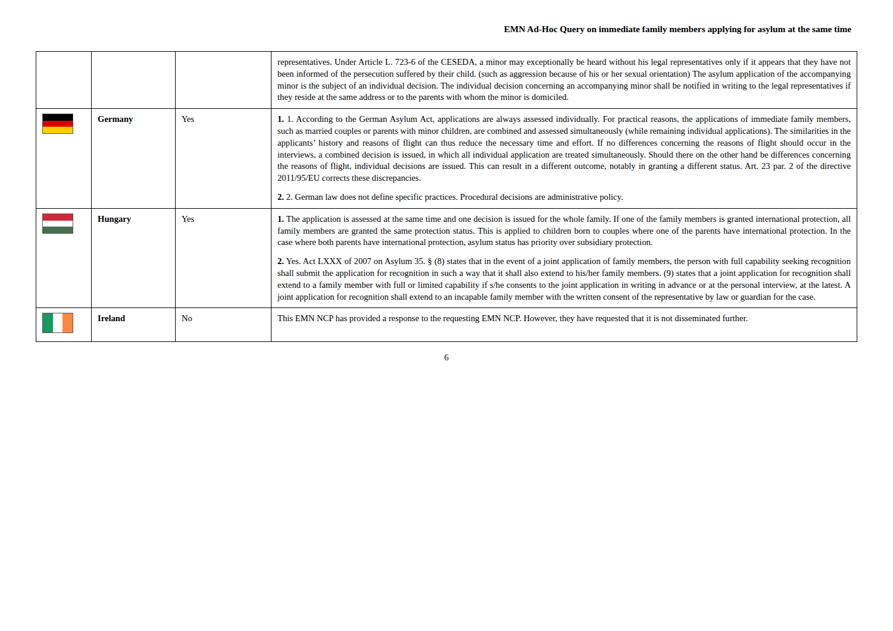EMN Ad-Hoc Query on immediate family members applying for asylum at the same time
| | | | representatives. Under Article L. 723-6 of the CESEDA, a minor may exceptionally be heard without his legal representatives only if it appears that they have not been informed of the persecution suffered by their child. (such as aggression because of his or her sexual orientation) The asylum application of the accompanying minor is the subject of an individual decision. The individual decision concerning an accompanying minor shall be notified in writing to the legal representatives if they reside at the same address or to the parents with whom the minor is domiciled. |
| | Germany | Yes | 1. 1. According to the German Asylum Act, applications are always assessed individually. For practical reasons, the applications of immediate family members, such as married couples or parents with minor children, are combined and assessed simultaneously (while remaining individual applications). The similarities in the applicants’ history and reasons of flight can thus reduce the necessary time and effort. If no differences concerning the reasons of flight should occur in the interviews, a combined decision is issued, in which all individual application are treated simultaneously. Should there on the other hand be differences concerning the reasons of flight, individual decisions are issued. This can result in a different outcome, notably in granting a different status. Art. 23 par. 2 of the directive 2011/95/EU corrects these discrepancies. 2. 2. German law does not define specific practices. Procedural decisions are administrative policy. |
| | Hungary | Yes | 1. The application is assessed at the same time and one decision is issued for the whole family. If one of the family members is granted international protection, all family members are granted the same protection status. This is applied to children born to couples where one of the parents have international protection. In the case where both parents have international protection, asylum status has priority over subsidiary protection. 2. Yes. Act LXXX of 2007 on Asylum 35. § (8) states that in the event of a joint application of family members, the person with full capability seeking recognition shall submit the application for recognition in such a way that it shall also extend to his/her family members. (9) states that a joint application for recognition shall extend to a family member with full or limited capability if s/he consents to the joint application in writing in advance or at the personal interview, at the latest. A joint application for recognition shall extend to an incapable family member with the written consent of the representative by law or guardian for the case. |
| | Ireland | No | This EMN NCP has provided a response to the requesting EMN NCP. However, they have requested that it is not disseminated further. |
6